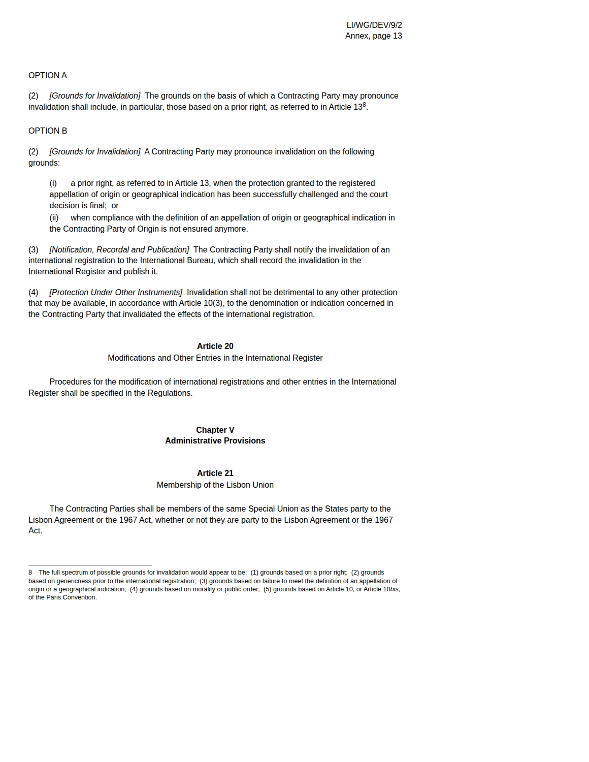LI/WG/DEV/9/2
Annex, page 13
OPTION A
(2)[Grounds for Invalidation] The grounds on the basis of which a Contracting Party may pronounce invalidation shall include, in particular, those based on a prior right, as referred to in Article 138.
OPTION B
(2)[Grounds for Invalidation] A Contracting Party may pronounce invalidation on the following grounds:
(i) a prior right, as referred to in Article 13, when the protection granted to the registered appellation of origin or geographical indication has been successfully challenged and the court decision is final; or
(ii) when compliance with the definition of an appellation of origin or geographical indication in the Contracting Party of Origin is not ensured anymore.
(3)[Notification, Recordal and Publication] The Contracting Party shall notify the invalidation of an international registration to the International Bureau, which shall record the invalidation in the International Register and publish it.
(4)[Protection Under Other Instruments] Invalidation shall not be detrimental to any other protection that may be available, in accordance with Article 10(3), to the denomination or indication concerned in the Contracting Party that invalidated the effects of the international registration.
Article 20
Modifications and Other Entries in the International Register
Procedures for the modification of international registrations and other entries in the International Register shall be specified in the Regulations.
Chapter V
Administrative Provisions
Article 21
Membership of the Lisbon Union
The Contracting Parties shall be members of the same Special Union as the States party to the Lisbon Agreement or the 1967 Act, whether or not they are party to the Lisbon Agreement or the 1967 Act.
8 The full spectrum of possible grounds for invalidation would appear to be: (1) grounds based on a prior right; (2) grounds based on genericness prior to the international registration; (3) grounds based on failure to meet the definition of an appellation of origin or a geographical indication; (4) grounds based on morality or public order; (5) grounds based on Article 10, or Article 10bis, of the Paris Convention.